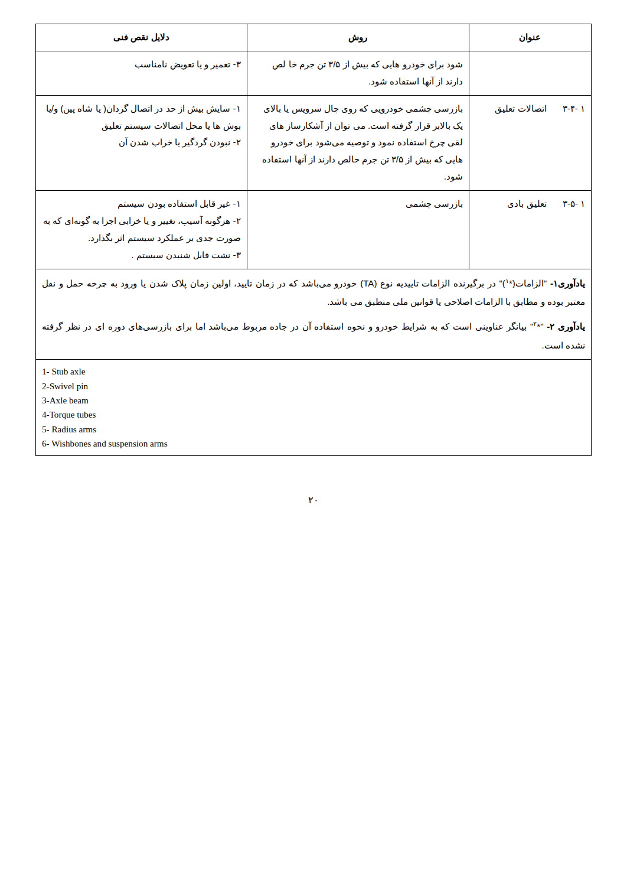| عنوان | روش | دلایل نقص فنی |
| --- | --- | --- |
| | شود برای خودرو هایی که بیش از ۳/۵ تن جرم خا لص دارند از آنها استفاده شود. | ۳- تعمیر و یا تعویض نامناسب |
| ۱ -۳-۴ اتصالات تعلیق | بازرسی چشمی خودرویی که روی چال سرویس یا بالای یک بالابر قرار گرفته است. می توان از آشکارساز های لقی چرخ استفاده نمود و توصیه می‌شود برای خودرو هایی که بیش از ۳/۵ تن جرم خالص دارند از آنها استفاده شود. | ۱- سایش بیش از حد در اتصال گردان( یا شاه پین) و/یا بوش ها یا محل اتصالات سیستم تعلیق ۲- نبودن گردگیر یا خراب شدن آن |
| ۱ -۳-۵ تعلیق بادی | بازرسی چشمی | ۱- غیر قابل استفاده بودن سیستم ۲- هرگونه آسیب، تغییر و یا خرابی اجزا به گونه‌ای که به صورت جدی بر عملکرد سیستم اثر بگذارد. ۳- نشت قابل شنیدن سیستم . |
| یادآوری۱- "الزامات(* ۱ )" در برگیرنده الزامات تاییدیه نوع (TA) خودرو می‌باشد که در زمان تایید، اولین زمان پلاک شدن یا ورود به چرخه حمل و نقل معتبر بوده و مطابق با الزامات اصلاحی یا قوانین ملی منطبق می باشد. یادآوری ۲- "* ۲ " بیانگر عناوینی است که به شرایط خودرو و نحوه استفاده آن در جاده مربوط می‌باشد اما برای بازرسی‌های دوره ای در نظر گرفته نشده است. |
| 1- Stub axle 2-Swivel pin 3-Axle beam 4-Torque tubes 5- Radius arms 6- Wishbones and suspension arms |
۲۰